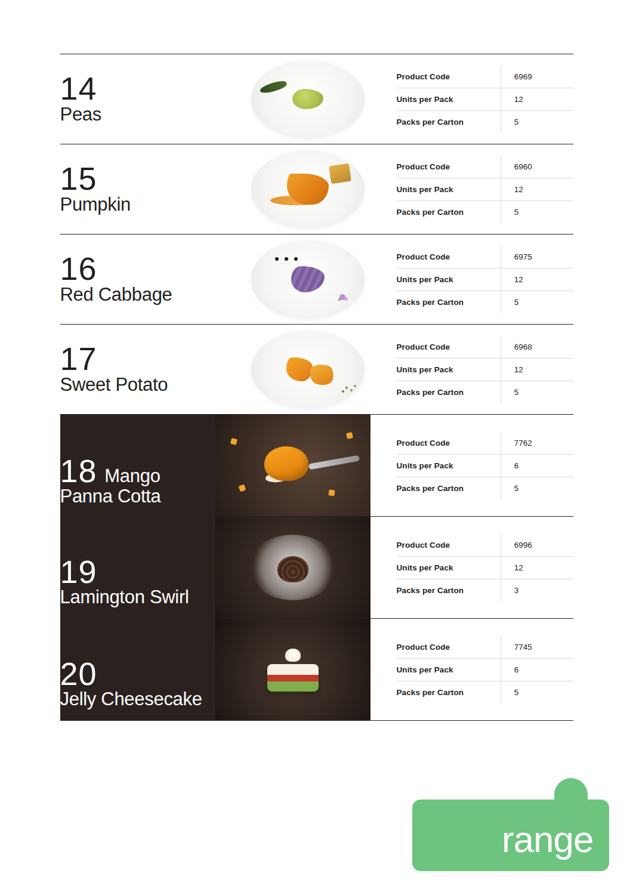| 14 Peas | | / Product Code / 6969 / / Units per Pack / 12 / / Packs per Carton / 5 / |
| 15 Pumpkin | | / Product Code / 6960 / / Units per Pack / 12 / / Packs per Carton / 5 / |
| 16 Red Cabbage | | / Product Code / 6975 / / Units per Pack / 12 / / Packs per Carton / 5 / |
| 17 Sweet Potato | | / Product Code / 6968 / / Units per Pack / 12 / / Packs per Carton / 5 / |
| 18 Mango Panna Cotta | / Product Code / 7762 / / Units per Pack / 6 / / Packs per Carton / 5 / |
| 19 Lamington Swirl | / Product Code / 6996 / / Units per Pack / 12 / / Packs per Carton / 3 / |
| 20 Jelly Cheesecake | / Product Code / 7745 / / Units per Pack / 6 / / Packs per Carton / 5 / |
range